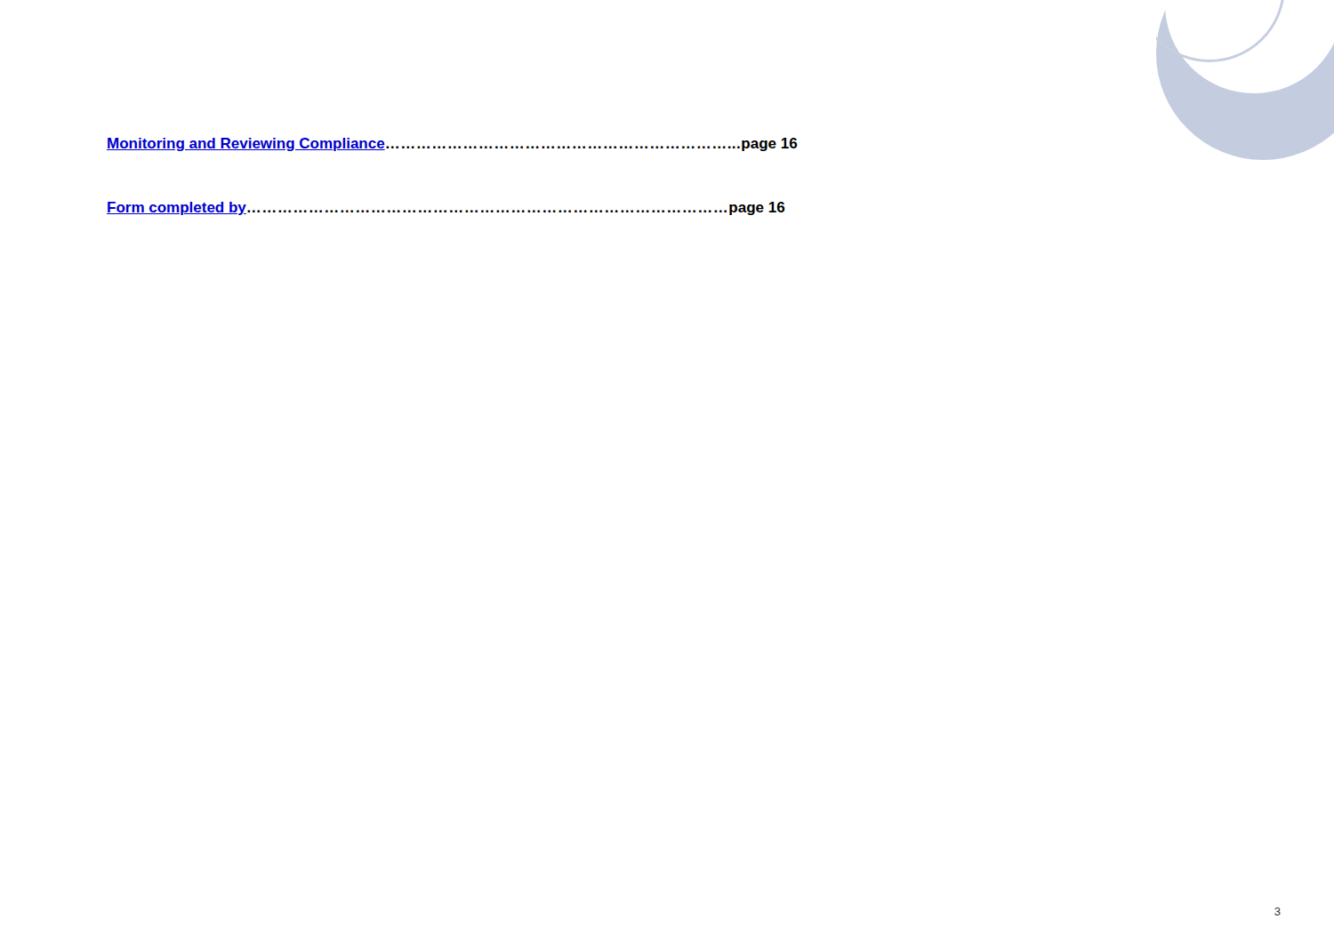Monitoring and Reviewing Compliance…………………………………………………………... page 16
Form completed by…………………………………………………………………………………page 16
3